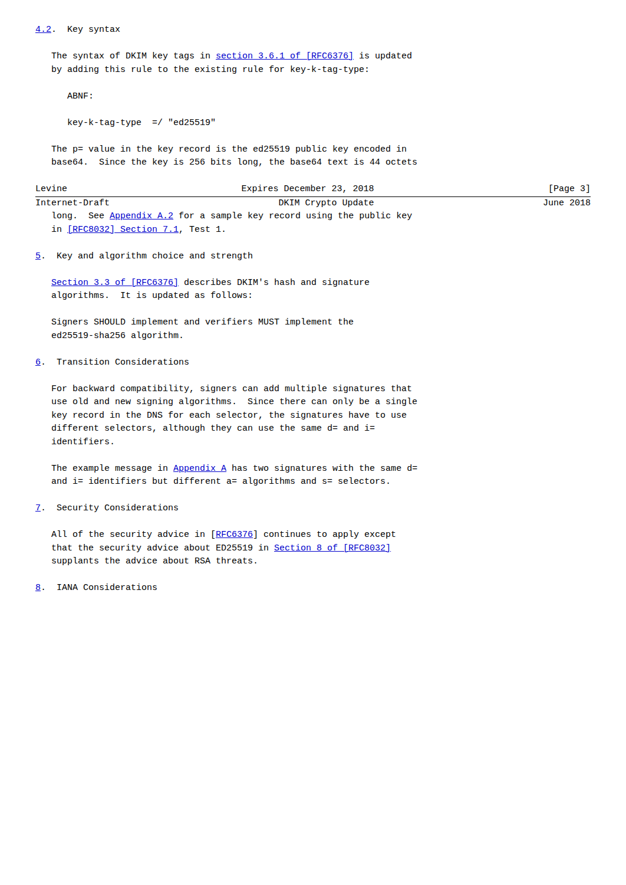4.2.  Key syntax

   The syntax of DKIM key tags in section 3.6.1 of [RFC6376] is updated
   by adding this rule to the existing rule for key-k-tag-type:

      ABNF:

      key-k-tag-type  =/ "ed25519"

   The p= value in the key record is the ed25519 public key encoded in
   base64.  Since the key is 256 bits long, the base64 text is 44 octets
Levine
Expires December 23, 2018
[Page 3]
Internet-Draft
DKIM Crypto Update
June 2018
   long.  See Appendix A.2 for a sample key record using the public key
   in [RFC8032] Section 7.1, Test 1.

5.  Key and algorithm choice and strength

   Section 3.3 of [RFC6376] describes DKIM's hash and signature
   algorithms.  It is updated as follows:

   Signers SHOULD implement and verifiers MUST implement the
   ed25519-sha256 algorithm.

6.  Transition Considerations

   For backward compatibility, signers can add multiple signatures that
   use old and new signing algorithms.  Since there can only be a single
   key record in the DNS for each selector, the signatures have to use
   different selectors, although they can use the same d= and i=
   identifiers.

   The example message in Appendix A has two signatures with the same d=
   and i= identifiers but different a= algorithms and s= selectors.

7.  Security Considerations

   All of the security advice in [RFC6376] continues to apply except
   that the security advice about ED25519 in Section 8 of [RFC8032]
   supplants the advice about RSA threats.

8.  IANA Considerations